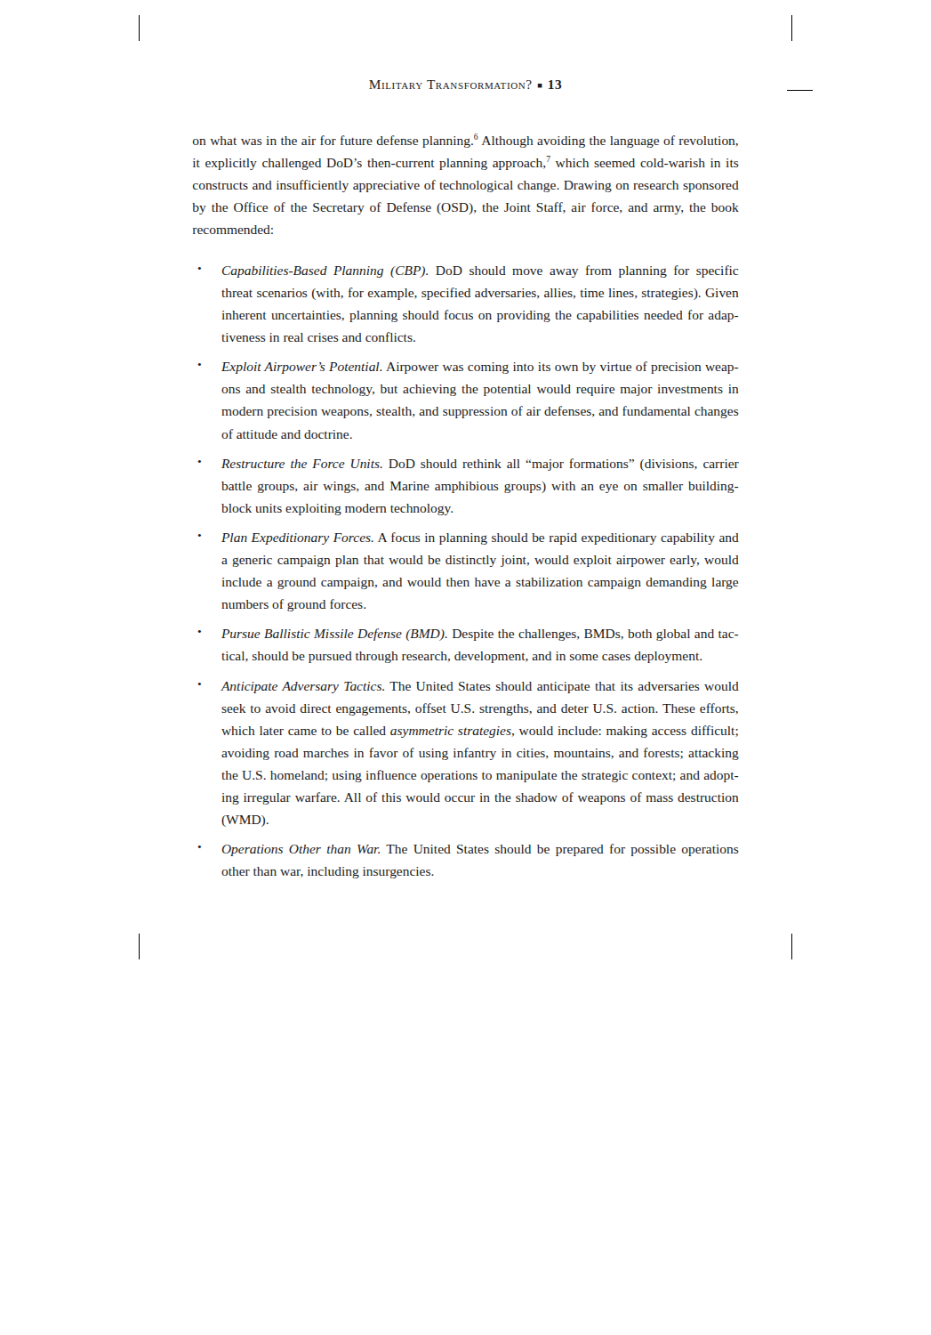Military Transformation? ■ 13
on what was in the air for future defense planning.6 Although avoiding the language of revolution, it explicitly challenged DoD’s then-current planning approach,7 which seemed cold-warish in its constructs and insufficiently appreciative of technological change. Drawing on research sponsored by the Office of the Secretary of Defense (OSD), the Joint Staff, air force, and army, the book recommended:
Capabilities-Based Planning (CBP). DoD should move away from planning for specific threat scenarios (with, for example, specified adversaries, allies, time lines, strategies). Given inherent uncertainties, planning should focus on providing the capabilities needed for adaptiveness in real crises and conflicts.
Exploit Airpower’s Potential. Airpower was coming into its own by virtue of precision weapons and stealth technology, but achieving the potential would require major investments in modern precision weapons, stealth, and suppression of air defenses, and fundamental changes of attitude and doctrine.
Restructure the Force Units. DoD should rethink all “major formations” (divisions, carrier battle groups, air wings, and Marine amphibious groups) with an eye on smaller building-block units exploiting modern technology.
Plan Expeditionary Forces. A focus in planning should be rapid expeditionary capability and a generic campaign plan that would be distinctly joint, would exploit airpower early, would include a ground campaign, and would then have a stabilization campaign demanding large numbers of ground forces.
Pursue Ballistic Missile Defense (BMD). Despite the challenges, BMDs, both global and tactical, should be pursued through research, development, and in some cases deployment.
Anticipate Adversary Tactics. The United States should anticipate that its adversaries would seek to avoid direct engagements, offset U.S. strengths, and deter U.S. action. These efforts, which later came to be called asymmetric strategies, would include: making access difficult; avoiding road marches in favor of using infantry in cities, mountains, and forests; attacking the U.S. homeland; using influence operations to manipulate the strategic context; and adopting irregular warfare. All of this would occur in the shadow of weapons of mass destruction (WMD).
Operations Other than War. The United States should be prepared for possible operations other than war, including insurgencies.